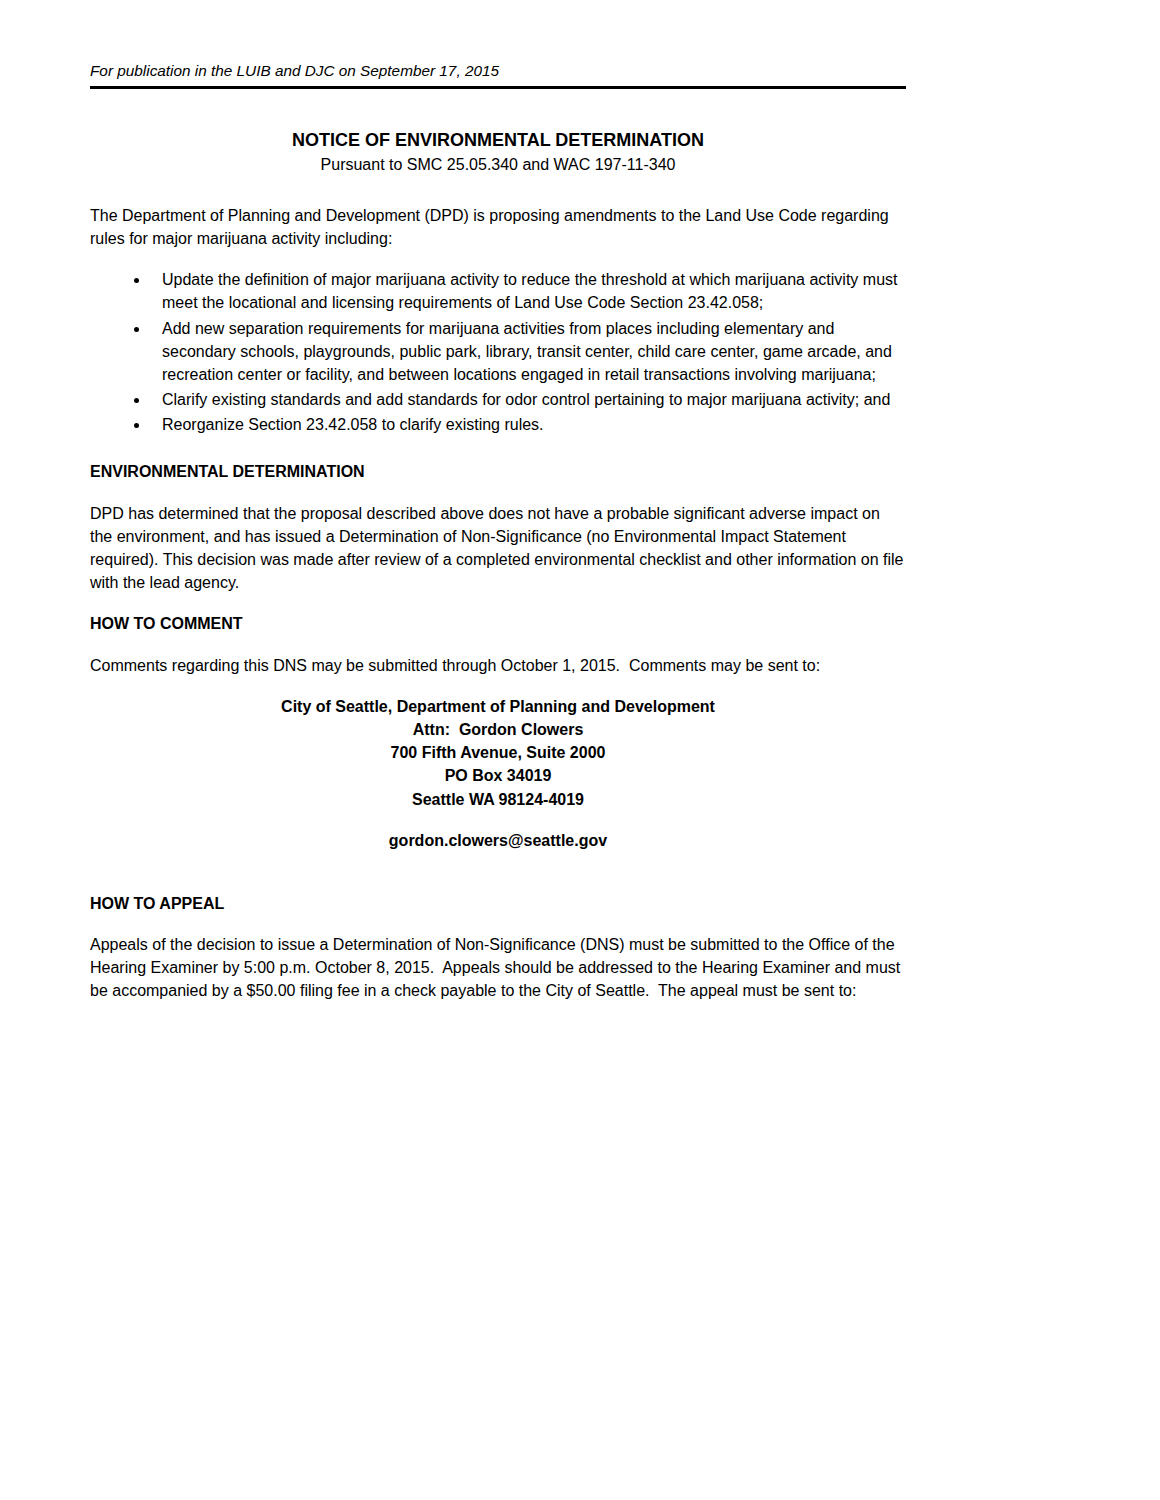For publication in the LUIB and DJC on September 17, 2015
NOTICE OF ENVIRONMENTAL DETERMINATION
Pursuant to SMC 25.05.340 and WAC 197-11-340
The Department of Planning and Development (DPD) is proposing amendments to the Land Use Code regarding rules for major marijuana activity including:
Update the definition of major marijuana activity to reduce the threshold at which marijuana activity must meet the locational and licensing requirements of Land Use Code Section 23.42.058;
Add new separation requirements for marijuana activities from places including elementary and secondary schools, playgrounds, public park, library, transit center, child care center, game arcade, and recreation center or facility, and between locations engaged in retail transactions involving marijuana;
Clarify existing standards and add standards for odor control pertaining to major marijuana activity; and
Reorganize Section 23.42.058 to clarify existing rules.
ENVIRONMENTAL DETERMINATION
DPD has determined that the proposal described above does not have a probable significant adverse impact on the environment, and has issued a Determination of Non-Significance (no Environmental Impact Statement required). This decision was made after review of a completed environmental checklist and other information on file with the lead agency.
HOW TO COMMENT
Comments regarding this DNS may be submitted through October 1, 2015. Comments may be sent to:
City of Seattle, Department of Planning and Development
Attn: Gordon Clowers
700 Fifth Avenue, Suite 2000
PO Box 34019
Seattle WA 98124-4019
gordon.clowers@seattle.gov
HOW TO APPEAL
Appeals of the decision to issue a Determination of Non-Significance (DNS) must be submitted to the Office of the Hearing Examiner by 5:00 p.m. October 8, 2015. Appeals should be addressed to the Hearing Examiner and must be accompanied by a $50.00 filing fee in a check payable to the City of Seattle. The appeal must be sent to: